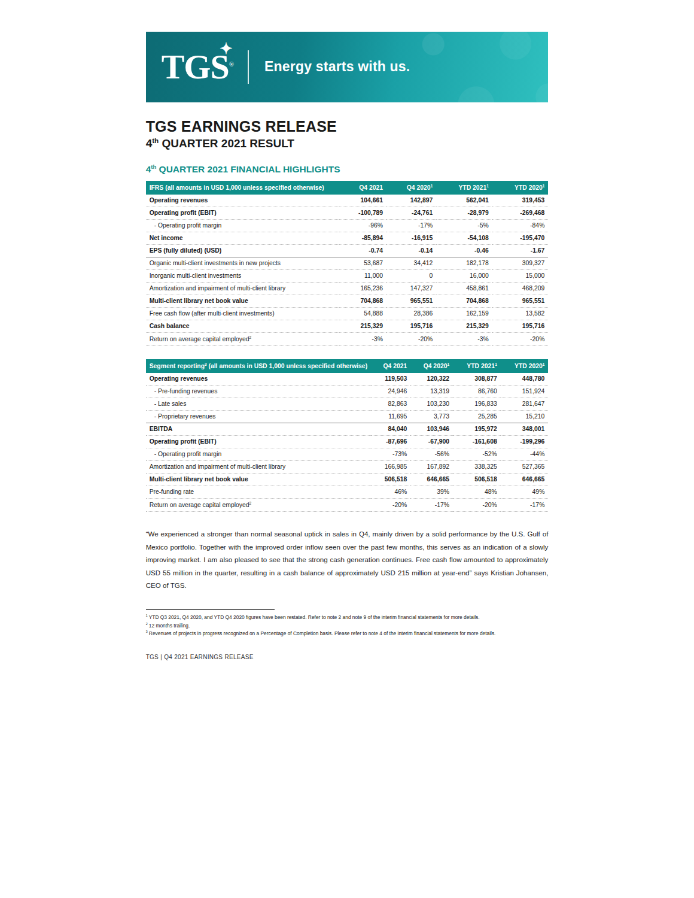TGS✦®
Energy starts with us.
TGS EARNINGS RELEASE
4th QUARTER 2021 RESULT
4th QUARTER 2021 FINANCIAL HIGHLIGHTS
| IFRS (all amounts in USD 1,000 unless specified otherwise) | Q4 2021 | Q4 2020 1 | YTD 2021 1 | YTD 2020 1 |
| --- | --- | --- | --- | --- |
| Operating revenues | 104,661 | 142,897 | 562,041 | 319,453 |
| Operating profit (EBIT) | -100,789 | -24,761 | -28,979 | -269,468 |
| - Operating profit margin | -96% | -17% | -5% | -84% |
| Net income | -85,894 | -16,915 | -54,108 | -195,470 |
| EPS (fully diluted) (USD) | -0.74 | -0.14 | -0.46 | -1.67 |
| Organic multi-client investments in new projects | 53,687 | 34,412 | 182,178 | 309,327 |
| Inorganic multi-client investments | 11,000 | 0 | 16,000 | 15,000 |
| Amortization and impairment of multi-client library | 165,236 | 147,327 | 458,861 | 468,209 |
| Multi-client library net book value | 704,868 | 965,551 | 704,868 | 965,551 |
| Free cash flow (after multi-client investments) | 54,888 | 28,386 | 162,159 | 13,582 |
| Cash balance | 215,329 | 195,716 | 215,329 | 195,716 |
| Return on average capital employed 2 | -3% | -20% | -3% | -20% |
| Segment reporting 3 (all amounts in USD 1,000 unless specified otherwise) | Q4 2021 | Q4 2020 1 | YTD 2021 1 | YTD 2020 1 |
| --- | --- | --- | --- | --- |
| Operating revenues | 119,503 | 120,322 | 308,877 | 448,780 |
| - Pre-funding revenues | 24,946 | 13,319 | 86,760 | 151,924 |
| - Late sales | 82,863 | 103,230 | 196,833 | 281,647 |
| - Proprietary revenues | 11,695 | 3,773 | 25,285 | 15,210 |
| EBITDA | 84,040 | 103,946 | 195,972 | 348,001 |
| Operating profit (EBIT) | -87,696 | -67,900 | -161,608 | -199,296 |
| - Operating profit margin | -73% | -56% | -52% | -44% |
| Amortization and impairment of multi-client library | 166,985 | 167,892 | 338,325 | 527,365 |
| Multi-client library net book value | 506,518 | 646,665 | 506,518 | 646,665 |
| Pre-funding rate | 46% | 39% | 48% | 49% |
| Return on average capital employed 2 | -20% | -17% | -20% | -17% |
“We experienced a stronger than normal seasonal uptick in sales in Q4, mainly driven by a solid performance by the U.S. Gulf of Mexico portfolio. Together with the improved order inflow seen over the past few months, this serves as an indication of a slowly improving market. I am also pleased to see that the strong cash generation continues. Free cash flow amounted to approximately USD 55 million in the quarter, resulting in a cash balance of approximately USD 215 million at year-end” says Kristian Johansen, CEO of TGS.
1 YTD Q3 2021, Q4 2020, and YTD Q4 2020 figures have been restated. Refer to note 2 and note 9 of the interim financial statements for more details.
2 12 months trailing.
3 Revenues of projects in progress recognized on a Percentage of Completion basis. Please refer to note 4 of the interim financial statements for more details.
TGS | Q4 2021 EARNINGS RELEASE